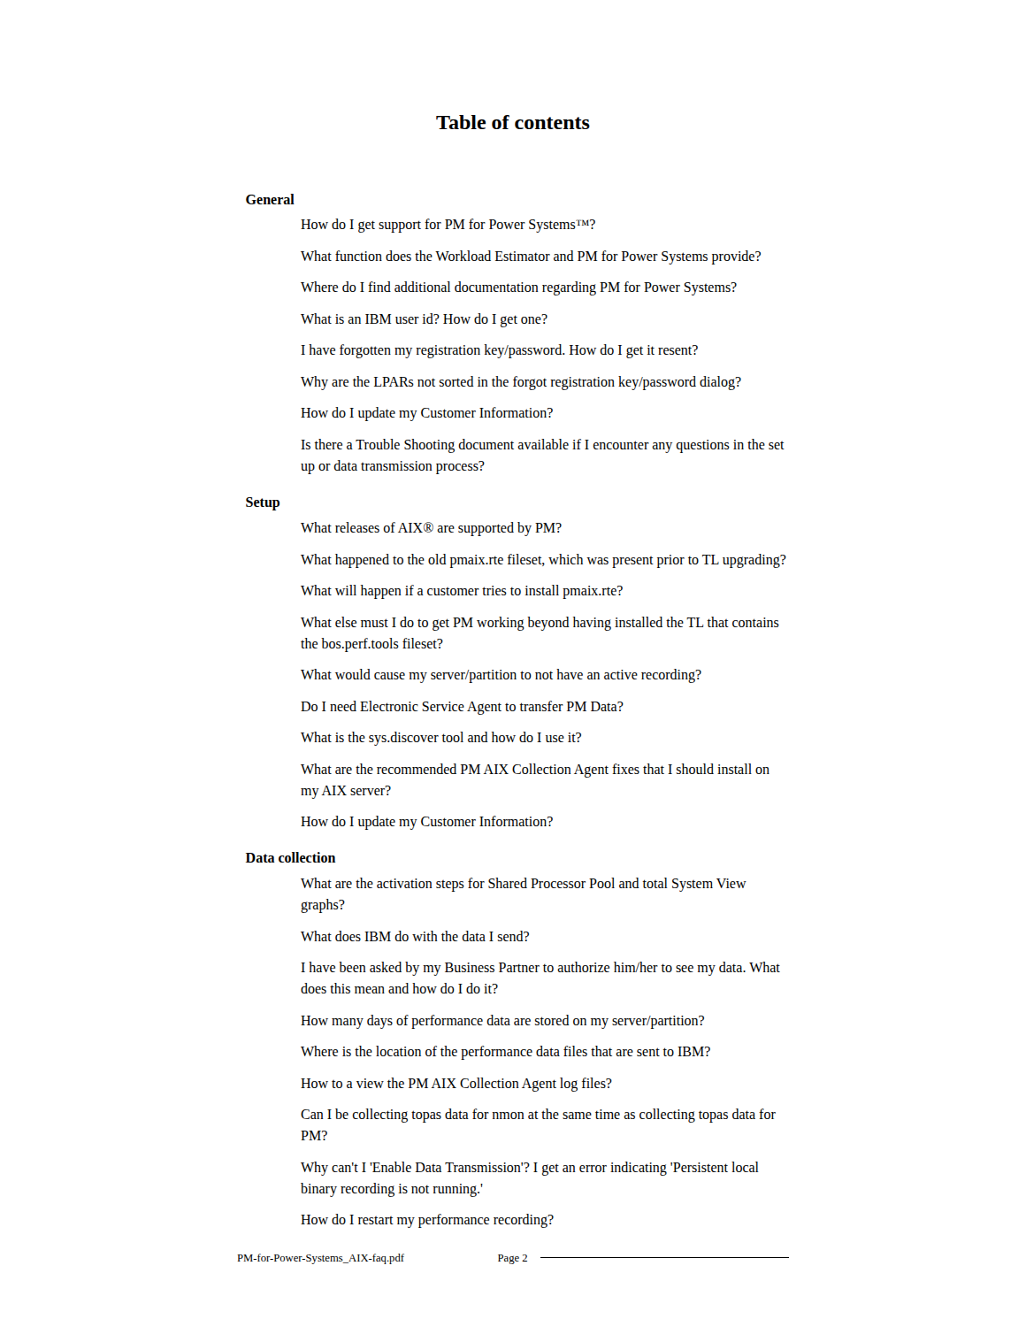Table of contents
General
How do I get support for PM for Power Systems™?
What function does the Workload Estimator and PM for Power Systems provide?
Where do I find additional documentation regarding PM for Power Systems?
What is an IBM user id? How do I get one?
I have forgotten my registration key/password. How do I get it resent?
Why are the LPARs not sorted in the forgot registration key/password dialog?
How do I update my Customer Information?
Is there a Trouble Shooting document available if I encounter any questions in the set up or data transmission process?
Setup
What releases of AIX® are supported by PM?
What happened to the old pmaix.rte fileset, which was present prior to TL upgrading?
What will happen if a customer tries to install pmaix.rte?
What else must I do to get PM working beyond having installed the TL that contains the bos.perf.tools fileset?
What would cause my server/partition to not have an active recording?
Do I need Electronic Service Agent to transfer PM Data?
What is the sys.discover tool and how do I use it?
What are the recommended PM AIX Collection Agent fixes that I should install on my AIX server?
How do I update my Customer Information?
Data collection
What are the activation steps for Shared Processor Pool and total System View graphs?
What does IBM do with the data I send?
I have been asked by my Business Partner to authorize him/her to see my data. What does this mean and how do I do it?
How many days of performance data are stored on my server/partition?
Where is the location of the performance data files that are sent to IBM?
How to a view the PM AIX Collection Agent log files?
Can I be collecting topas data for nmon at the same time as collecting topas data for PM?
Why can't I 'Enable Data Transmission'? I get an error indicating 'Persistent local binary recording is not running.'
How do I restart my performance recording?
PM-for-Power-Systems_AIX-faq.pdf Page 2